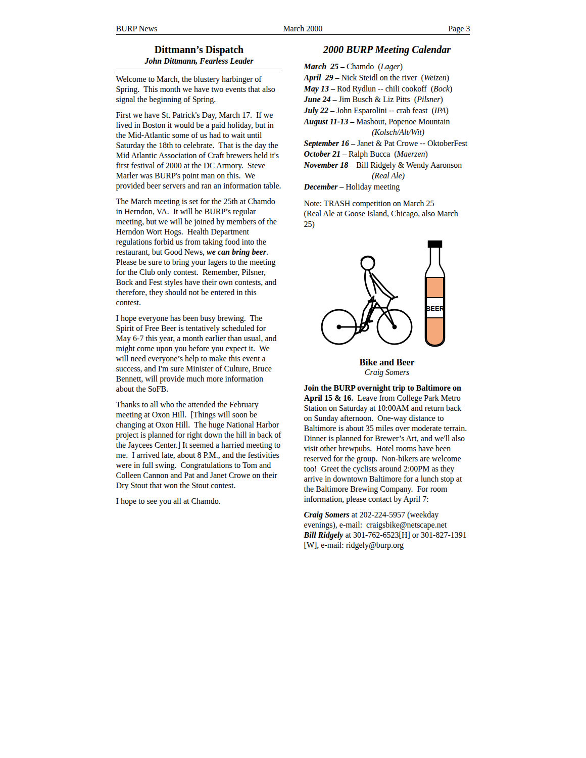BURP News March 2000 Page 3
Dittmann’s Dispatch
John Dittmann, Fearless Leader
Welcome to March, the blustery harbinger of Spring. This month we have two events that also signal the beginning of Spring.
First we have St. Patrick's Day, March 17. If we lived in Boston it would be a paid holiday, but in the Mid-Atlantic some of us had to wait until Saturday the 18th to celebrate. That is the day the Mid Atlantic Association of Craft brewers held it's first festival of 2000 at the DC Armory. Steve Marler was BURP's point man on this. We provided beer servers and ran an information table.
The March meeting is set for the 25th at Chamdo in Herndon, VA. It will be BURP’s regular meeting, but we will be joined by members of the Herndon Wort Hogs. Health Department regulations forbid us from taking food into the restaurant, but Good News, we can bring beer. Please be sure to bring your lagers to the meeting for the Club only contest. Remember, Pilsner, Bock and Fest styles have their own contests, and therefore, they should not be entered in this contest.
I hope everyone has been busy brewing. The Spirit of Free Beer is tentatively scheduled for May 6-7 this year, a month earlier than usual, and might come upon you before you expect it. We will need everyone’s help to make this event a success, and I'm sure Minister of Culture, Bruce Bennett, will provide much more information about the SoFB.
Thanks to all who the attended the February meeting at Oxon Hill. [Things will soon be changing at Oxon Hill. The huge National Harbor project is planned for right down the hill in back of the Jaycees Center.] It seemed a harried meeting to me. I arrived late, about 8 P.M., and the festivities were in full swing. Congratulations to Tom and Colleen Cannon and Pat and Janet Crowe on their Dry Stout that won the Stout contest.
I hope to see you all at Chamdo.
2000 BURP Meeting Calendar
March 25 – Chamdo (Lager)
April 29 – Nick Steidl on the river (Weizen)
May 13 – Rod Rydlun -- chili cookoff (Bock)
June 24 – Jim Busch & Liz Pitts (Pilsner)
July 22 – John Esparolini -- crab feast (IPA)
August 11-13 – Mashout, Popenoe Mountain (Kolsch/Alt/Wit)
September 16 – Janet & Pat Crowe -- OktoberFest
October 21 – Ralph Bucca (Maerzen)
November 18 – Bill Ridgely & Wendy Aaronson (Real Ale)
December – Holiday meeting
Note: TRASH competition on March 25
(Real Ale at Goose Island, Chicago, also March 25)
BEER
Bike and Beer
Craig Somers
Join the BURP overnight trip to Baltimore on April 15 & 16. Leave from College Park Metro Station on Saturday at 10:00AM and return back on Sunday afternoon. One-way distance to Baltimore is about 35 miles over moderate terrain. Dinner is planned for Brewer’s Art, and we'll also visit other brewpubs. Hotel rooms have been reserved for the group. Non-bikers are welcome too! Greet the cyclists around 2:00PM as they arrive in downtown Baltimore for a lunch stop at the Baltimore Brewing Company. For room information, please contact by April 7:
Craig Somers at 202-224-5957 (weekday evenings), e-mail: craigsbike@netscape.net
Bill Ridgely at 301-762-6523[H] or 301-827-1391 [W], e-mail: ridgely@burp.org